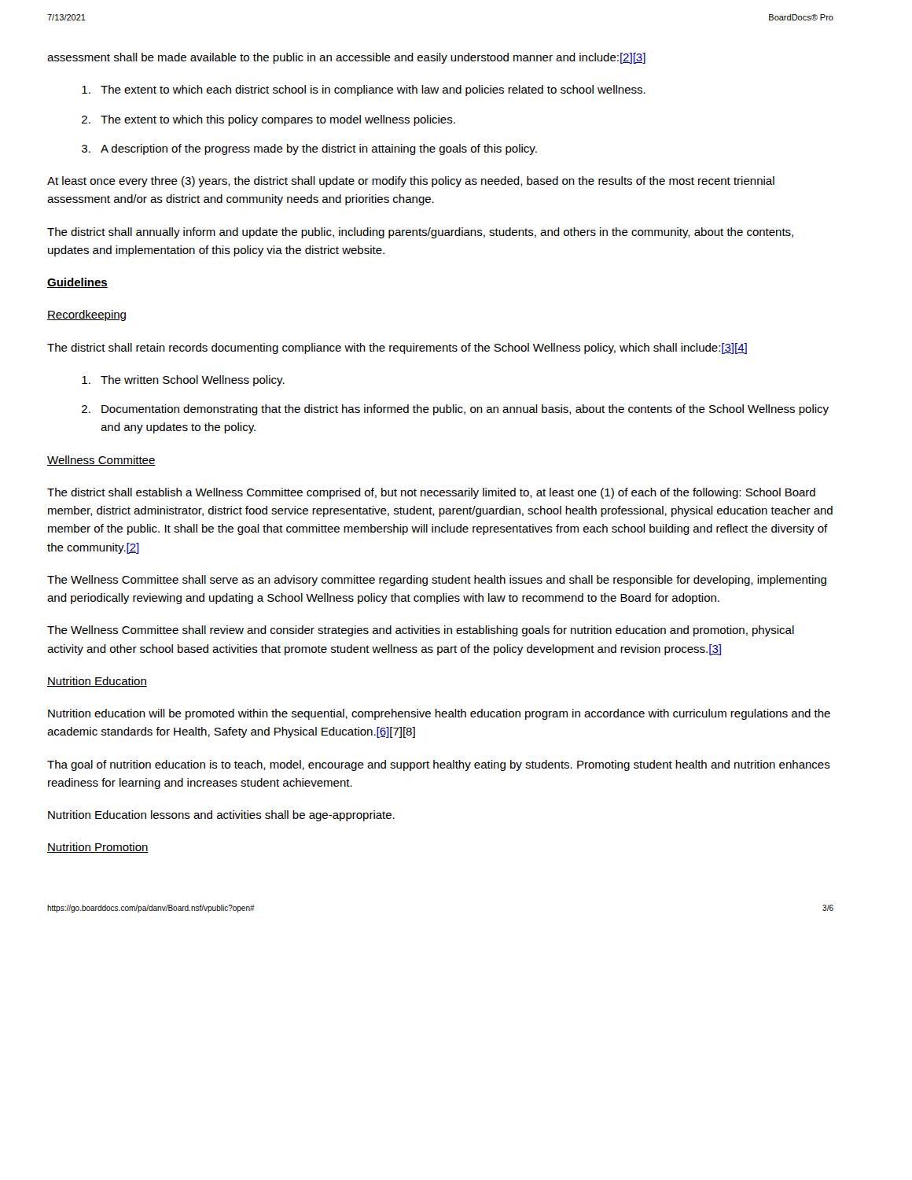7/13/2021 BoardDocs® Pro
assessment shall be made available to the public in an accessible and easily understood manner and include:[2][3]
The extent to which each district school is in compliance with law and policies related to school wellness.
The extent to which this policy compares to model wellness policies.
A description of the progress made by the district in attaining the goals of this policy.
At least once every three (3) years, the district shall update or modify this policy as needed, based on the results of the most recent triennial assessment and/or as district and community needs and priorities change.
The district shall annually inform and update the public, including parents/guardians, students, and others in the community, about the contents, updates and implementation of this policy via the district website.
Guidelines
Recordkeeping
The district shall retain records documenting compliance with the requirements of the School Wellness policy, which shall include:[3][4]
The written School Wellness policy.
Documentation demonstrating that the district has informed the public, on an annual basis, about the contents of the School Wellness policy and any updates to the policy.
Wellness Committee
The district shall establish a Wellness Committee comprised of, but not necessarily limited to, at least one (1) of each of the following: School Board member, district administrator, district food service representative, student, parent/guardian, school health professional, physical education teacher and member of the public. It shall be the goal that committee membership will include representatives from each school building and reflect the diversity of the community.[2]
The Wellness Committee shall serve as an advisory committee regarding student health issues and shall be responsible for developing, implementing and periodically reviewing and updating a School Wellness policy that complies with law to recommend to the Board for adoption.
The Wellness Committee shall review and consider strategies and activities in establishing goals for nutrition education and promotion, physical activity and other school based activities that promote student wellness as part of the policy development and revision process.[3]
Nutrition Education
Nutrition education will be promoted within the sequential, comprehensive health education program in accordance with curriculum regulations and the academic standards for Health, Safety and Physical Education.[6][7][8]
Tha goal of nutrition education is to teach, model, encourage and support healthy eating by students. Promoting student health and nutrition enhances readiness for learning and increases student achievement.
Nutrition Education lessons and activities shall be age-appropriate.
Nutrition Promotion
https://go.boarddocs.com/pa/danv/Board.nsf/vpublic?open# 3/6